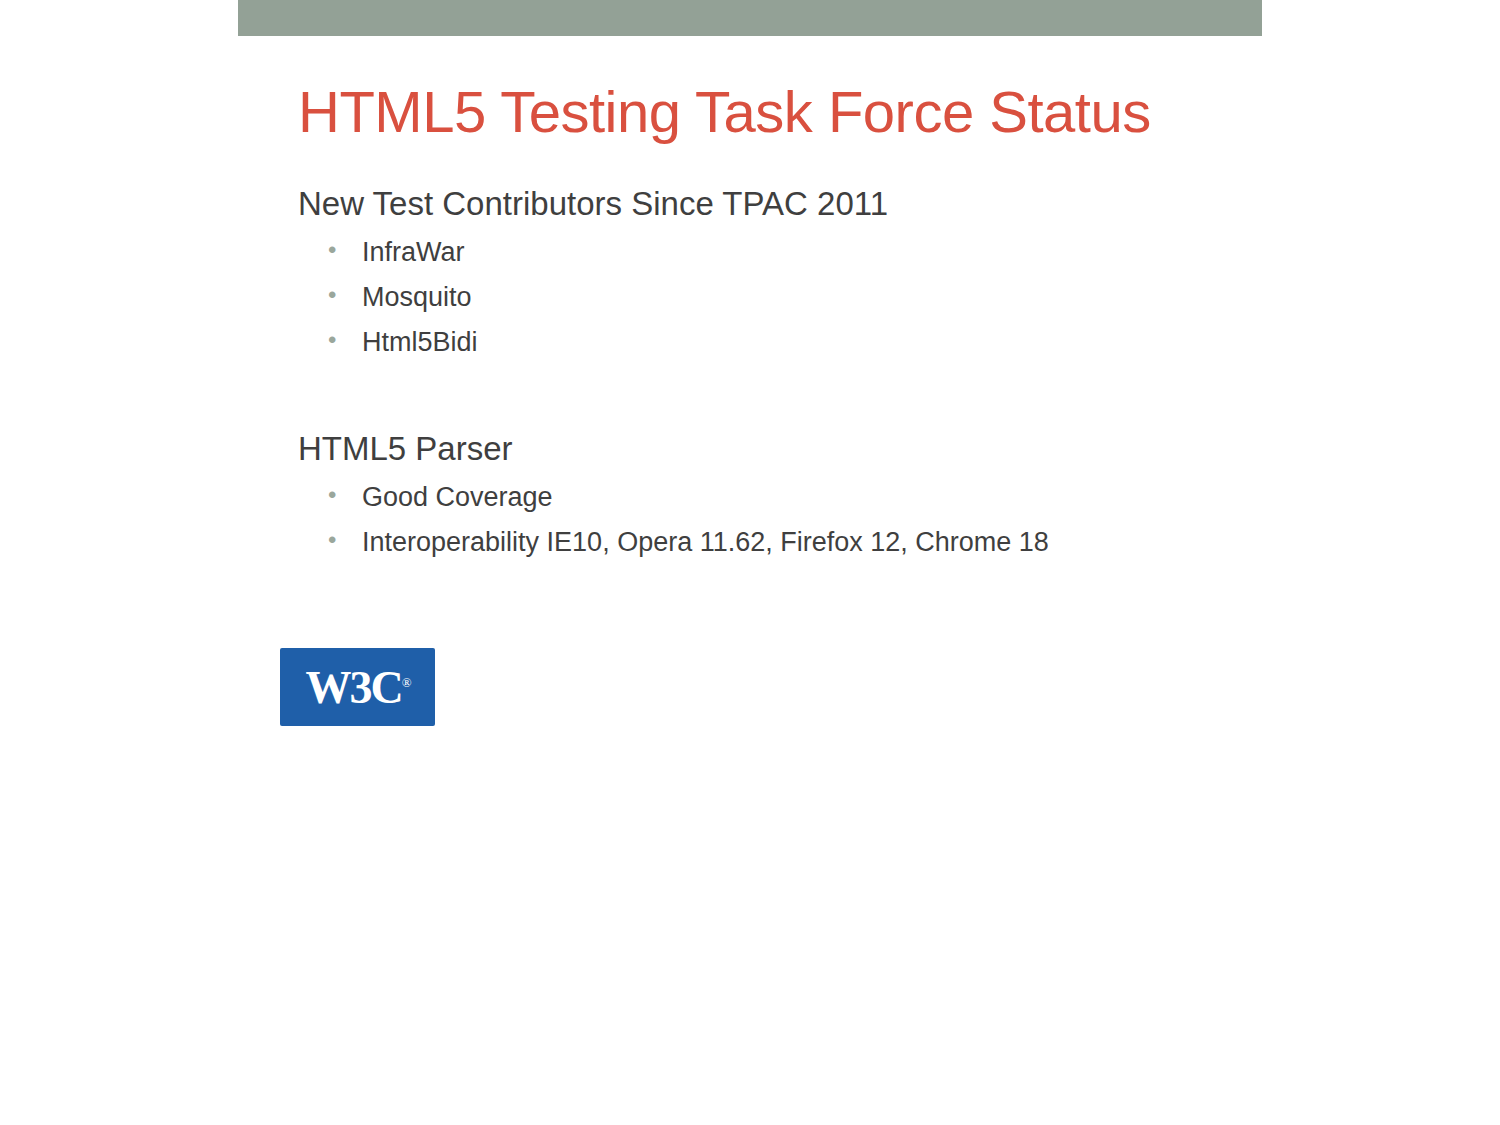HTML5 Testing Task Force Status
New Test Contributors Since TPAC 2011
InfraWar
Mosquito
Html5Bidi
HTML5 Parser
Good Coverage
Interoperability IE10, Opera 11.62, Firefox 12, Chrome 18
W3C®